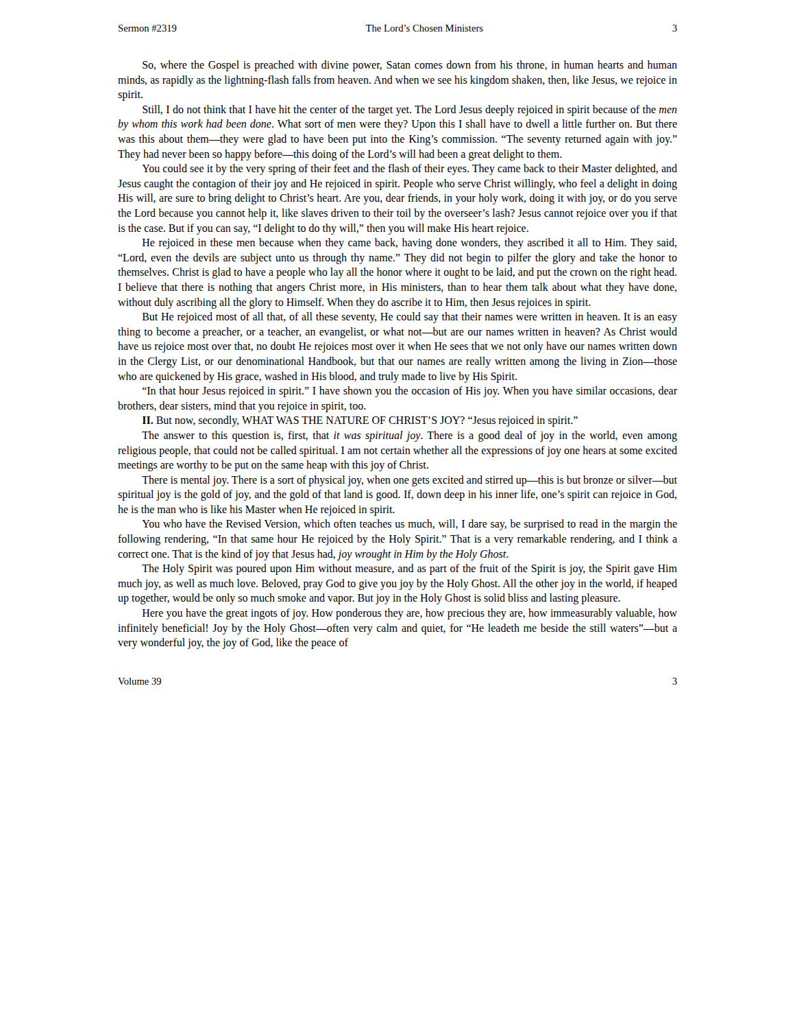Sermon #2319 The Lord’s Chosen Ministers 3
So, where the Gospel is preached with divine power, Satan comes down from his throne, in human hearts and human minds, as rapidly as the lightning-flash falls from heaven. And when we see his kingdom shaken, then, like Jesus, we rejoice in spirit.
Still, I do not think that I have hit the center of the target yet. The Lord Jesus deeply rejoiced in spirit because of the men by whom this work had been done. What sort of men were they? Upon this I shall have to dwell a little further on. But there was this about them—they were glad to have been put into the King’s commission. “The seventy returned again with joy.” They had never been so happy before—this doing of the Lord’s will had been a great delight to them.
You could see it by the very spring of their feet and the flash of their eyes. They came back to their Master delighted, and Jesus caught the contagion of their joy and He rejoiced in spirit. People who serve Christ willingly, who feel a delight in doing His will, are sure to bring delight to Christ’s heart. Are you, dear friends, in your holy work, doing it with joy, or do you serve the Lord because you cannot help it, like slaves driven to their toil by the overseer’s lash? Jesus cannot rejoice over you if that is the case. But if you can say, “I delight to do thy will,” then you will make His heart rejoice.
He rejoiced in these men because when they came back, having done wonders, they ascribed it all to Him. They said, “Lord, even the devils are subject unto us through thy name.” They did not begin to pilfer the glory and take the honor to themselves. Christ is glad to have a people who lay all the honor where it ought to be laid, and put the crown on the right head. I believe that there is nothing that angers Christ more, in His ministers, than to hear them talk about what they have done, without duly ascribing all the glory to Himself. When they do ascribe it to Him, then Jesus rejoices in spirit.
But He rejoiced most of all that, of all these seventy, He could say that their names were written in heaven. It is an easy thing to become a preacher, or a teacher, an evangelist, or what not—but are our names written in heaven? As Christ would have us rejoice most over that, no doubt He rejoices most over it when He sees that we not only have our names written down in the Clergy List, or our denominational Handbook, but that our names are really written among the living in Zion—those who are quickened by His grace, washed in His blood, and truly made to live by His Spirit.
“In that hour Jesus rejoiced in spirit.” I have shown you the occasion of His joy. When you have similar occasions, dear brothers, dear sisters, mind that you rejoice in spirit, too.
II. But now, secondly, WHAT WAS THE NATURE OF CHRIST’S JOY? “Jesus rejoiced in spirit.”
The answer to this question is, first, that it was spiritual joy. There is a good deal of joy in the world, even among religious people, that could not be called spiritual. I am not certain whether all the expressions of joy one hears at some excited meetings are worthy to be put on the same heap with this joy of Christ.
There is mental joy. There is a sort of physical joy, when one gets excited and stirred up—this is but bronze or silver—but spiritual joy is the gold of joy, and the gold of that land is good. If, down deep in his inner life, one’s spirit can rejoice in God, he is the man who is like his Master when He rejoiced in spirit.
You who have the Revised Version, which often teaches us much, will, I dare say, be surprised to read in the margin the following rendering, “In that same hour He rejoiced by the Holy Spirit.” That is a very remarkable rendering, and I think a correct one. That is the kind of joy that Jesus had, joy wrought in Him by the Holy Ghost.
The Holy Spirit was poured upon Him without measure, and as part of the fruit of the Spirit is joy, the Spirit gave Him much joy, as well as much love. Beloved, pray God to give you joy by the Holy Ghost. All the other joy in the world, if heaped up together, would be only so much smoke and vapor. But joy in the Holy Ghost is solid bliss and lasting pleasure.
Here you have the great ingots of joy. How ponderous they are, how precious they are, how immeasurably valuable, how infinitely beneficial! Joy by the Holy Ghost—often very calm and quiet, for “He leadeth me beside the still waters”—but a very wonderful joy, the joy of God, like the peace of
Volume 39 3